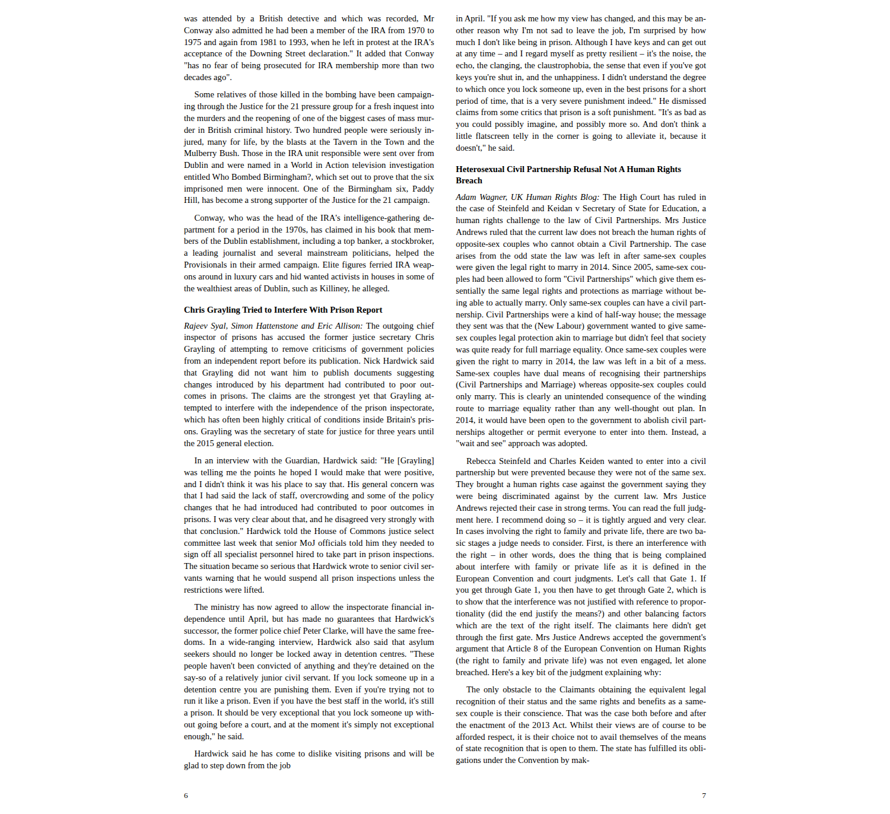was attended by a British detective and which was recorded, Mr Conway also admitted he had been a member of the IRA from 1970 to 1975 and again from 1981 to 1993, when he left in protest at the IRA's acceptance of the Downing Street declaration." It added that Conway "has no fear of being prosecuted for IRA membership more than two decades ago".
Some relatives of those killed in the bombing have been campaigning through the Justice for the 21 pressure group for a fresh inquest into the murders and the reopening of one of the biggest cases of mass murder in British criminal history. Two hundred people were seriously injured, many for life, by the blasts at the Tavern in the Town and the Mulberry Bush. Those in the IRA unit responsible were sent over from Dublin and were named in a World in Action television investigation entitled Who Bombed Birmingham?, which set out to prove that the six imprisoned men were innocent. One of the Birmingham six, Paddy Hill, has become a strong supporter of the Justice for the 21 campaign.
Conway, who was the head of the IRA's intelligence-gathering department for a period in the 1970s, has claimed in his book that members of the Dublin establishment, including a top banker, a stockbroker, a leading journalist and several mainstream politicians, helped the Provisionals in their armed campaign. Elite figures ferried IRA weapons around in luxury cars and hid wanted activists in houses in some of the wealthiest areas of Dublin, such as Killiney, he alleged.
Chris Grayling Tried to Interfere With Prison Report
Rajeev Syal, Simon Hattenstone and Eric Allison: The outgoing chief inspector of prisons has accused the former justice secretary Chris Grayling of attempting to remove criticisms of government policies from an independent report before its publication. Nick Hardwick said that Grayling did not want him to publish documents suggesting changes introduced by his department had contributed to poor outcomes in prisons. The claims are the strongest yet that Grayling attempted to interfere with the independence of the prison inspectorate, which has often been highly critical of conditions inside Britain's prisons. Grayling was the secretary of state for justice for three years until the 2015 general election.
In an interview with the Guardian, Hardwick said: "He [Grayling] was telling me the points he hoped I would make that were positive, and I didn't think it was his place to say that. His general concern was that I had said the lack of staff, overcrowding and some of the policy changes that he had introduced had contributed to poor outcomes in prisons. I was very clear about that, and he disagreed very strongly with that conclusion." Hardwick told the House of Commons justice select committee last week that senior MoJ officials told him they needed to sign off all specialist personnel hired to take part in prison inspections. The situation became so serious that Hardwick wrote to senior civil servants warning that he would suspend all prison inspections unless the restrictions were lifted.
The ministry has now agreed to allow the inspectorate financial independence until April, but has made no guarantees that Hardwick's successor, the former police chief Peter Clarke, will have the same freedoms. In a wide-ranging interview, Hardwick also said that asylum seekers should no longer be locked away in detention centres. "These people haven't been convicted of anything and they're detained on the say-so of a relatively junior civil servant. If you lock someone up in a detention centre you are punishing them. Even if you're trying not to run it like a prison. Even if you have the best staff in the world, it's still a prison. It should be very exceptional that you lock someone up without going before a court, and at the moment it's simply not exceptional enough," he said.
Hardwick said he has come to dislike visiting prisons and will be glad to step down from the job
in April. "If you ask me how my view has changed, and this may be another reason why I'm not sad to leave the job, I'm surprised by how much I don't like being in prison. Although I have keys and can get out at any time – and I regard myself as pretty resilient – it's the noise, the echo, the clanging, the claustrophobia, the sense that even if you've got keys you're shut in, and the unhappiness. I didn't understand the degree to which once you lock someone up, even in the best prisons for a short period of time, that is a very severe punishment indeed." He dismissed claims from some critics that prison is a soft punishment. "It's as bad as you could possibly imagine, and possibly more so. And don't think a little flatscreen telly in the corner is going to alleviate it, because it doesn't," he said.
Heterosexual Civil Partnership Refusal Not A Human Rights Breach
Adam Wagner, UK Human Rights Blog: The High Court has ruled in the case of Steinfeld and Keidan v Secretary of State for Education, a human rights challenge to the law of Civil Partnerships. Mrs Justice Andrews ruled that the current law does not breach the human rights of opposite-sex couples who cannot obtain a Civil Partnership. The case arises from the odd state the law was left in after same-sex couples were given the legal right to marry in 2014. Since 2005, same-sex couples had been allowed to form "Civil Partnerships" which give them essentially the same legal rights and protections as marriage without being able to actually marry. Only same-sex couples can have a civil partnership. Civil Partnerships were a kind of half-way house; the message they sent was that the (New Labour) government wanted to give same-sex couples legal protection akin to marriage but didn't feel that society was quite ready for full marriage equality. Once same-sex couples were given the right to marry in 2014, the law was left in a bit of a mess. Same-sex couples have dual means of recognising their partnerships (Civil Partnerships and Marriage) whereas opposite-sex couples could only marry. This is clearly an unintended consequence of the winding route to marriage equality rather than any well-thought out plan. In 2014, it would have been open to the government to abolish civil partnerships altogether or permit everyone to enter into them. Instead, a "wait and see" approach was adopted.
Rebecca Steinfeld and Charles Keiden wanted to enter into a civil partnership but were prevented because they were not of the same sex. They brought a human rights case against the government saying they were being discriminated against by the current law. Mrs Justice Andrews rejected their case in strong terms. You can read the full judgment here. I recommend doing so – it is tightly argued and very clear. In cases involving the right to family and private life, there are two basic stages a judge needs to consider. First, is there an interference with the right – in other words, does the thing that is being complained about interfere with family or private life as it is defined in the European Convention and court judgments. Let's call that Gate 1. If you get through Gate 1, you then have to get through Gate 2, which is to show that the interference was not justified with reference to proportionality (did the end justify the means?) and other balancing factors which are the text of the right itself. The claimants here didn't get through the first gate. Mrs Justice Andrews accepted the government's argument that Article 8 of the European Convention on Human Rights (the right to family and private life) was not even engaged, let alone breached. Here's a key bit of the judgment explaining why:
The only obstacle to the Claimants obtaining the equivalent legal recognition of their status and the same rights and benefits as a same-sex couple is their conscience. That was the case both before and after the enactment of the 2013 Act. Whilst their views are of course to be afforded respect, it is their choice not to avail themselves of the means of state recognition that is open to them. The state has fulfilled its obligations under the Convention by mak-
6 7